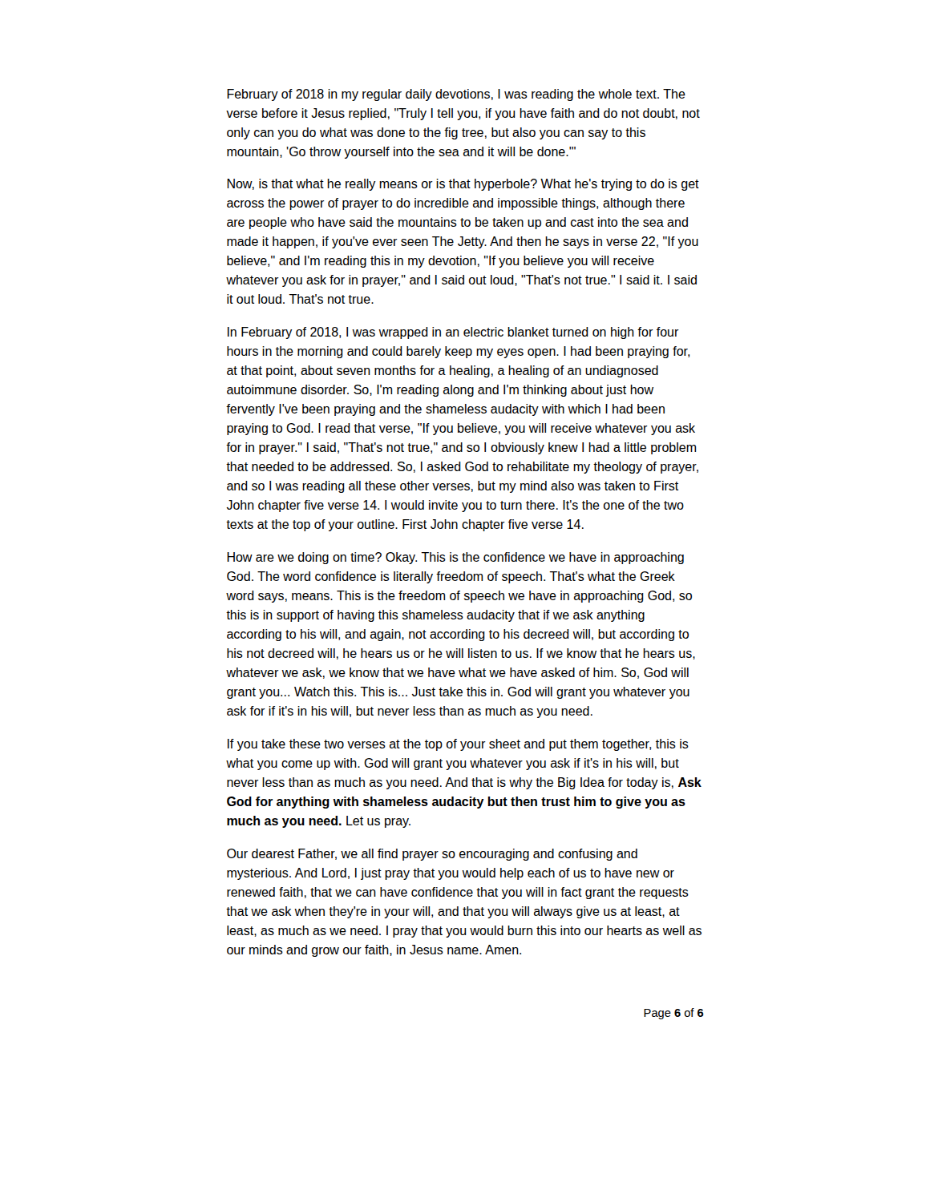February of 2018 in my regular daily devotions, I was reading the whole text. The verse before it Jesus replied, "Truly I tell you, if you have faith and do not doubt, not only can you do what was done to the fig tree, but also you can say to this mountain, 'Go throw yourself into the sea and it will be done.'"
Now, is that what he really means or is that hyperbole? What he's trying to do is get across the power of prayer to do incredible and impossible things, although there are people who have said the mountains to be taken up and cast into the sea and made it happen, if you've ever seen The Jetty. And then he says in verse 22, "If you believe," and I'm reading this in my devotion, "If you believe you will receive whatever you ask for in prayer," and I said out loud, "That's not true." I said it. I said it out loud. That's not true.
In February of 2018, I was wrapped in an electric blanket turned on high for four hours in the morning and could barely keep my eyes open. I had been praying for, at that point, about seven months for a healing, a healing of an undiagnosed autoimmune disorder. So, I'm reading along and I'm thinking about just how fervently I've been praying and the shameless audacity with which I had been praying to God. I read that verse, "If you believe, you will receive whatever you ask for in prayer." I said, "That's not true," and so I obviously knew I had a little problem that needed to be addressed. So, I asked God to rehabilitate my theology of prayer, and so I was reading all these other verses, but my mind also was taken to First John chapter five verse 14. I would invite you to turn there. It's the one of the two texts at the top of your outline. First John chapter five verse 14.
How are we doing on time? Okay. This is the confidence we have in approaching God. The word confidence is literally freedom of speech. That's what the Greek word says, means. This is the freedom of speech we have in approaching God, so this is in support of having this shameless audacity that if we ask anything according to his will, and again, not according to his decreed will, but according to his not decreed will, he hears us or he will listen to us. If we know that he hears us, whatever we ask, we know that we have what we have asked of him. So, God will grant you... Watch this. This is... Just take this in. God will grant you whatever you ask for if it's in his will, but never less than as much as you need.
If you take these two verses at the top of your sheet and put them together, this is what you come up with. God will grant you whatever you ask if it's in his will, but never less than as much as you need. And that is why the Big Idea for today is, Ask God for anything with shameless audacity but then trust him to give you as much as you need. Let us pray.
Our dearest Father, we all find prayer so encouraging and confusing and mysterious. And Lord, I just pray that you would help each of us to have new or renewed faith, that we can have confidence that you will in fact grant the requests that we ask when they're in your will, and that you will always give us at least, at least, as much as we need. I pray that you would burn this into our hearts as well as our minds and grow our faith, in Jesus name. Amen.
Page 6 of 6